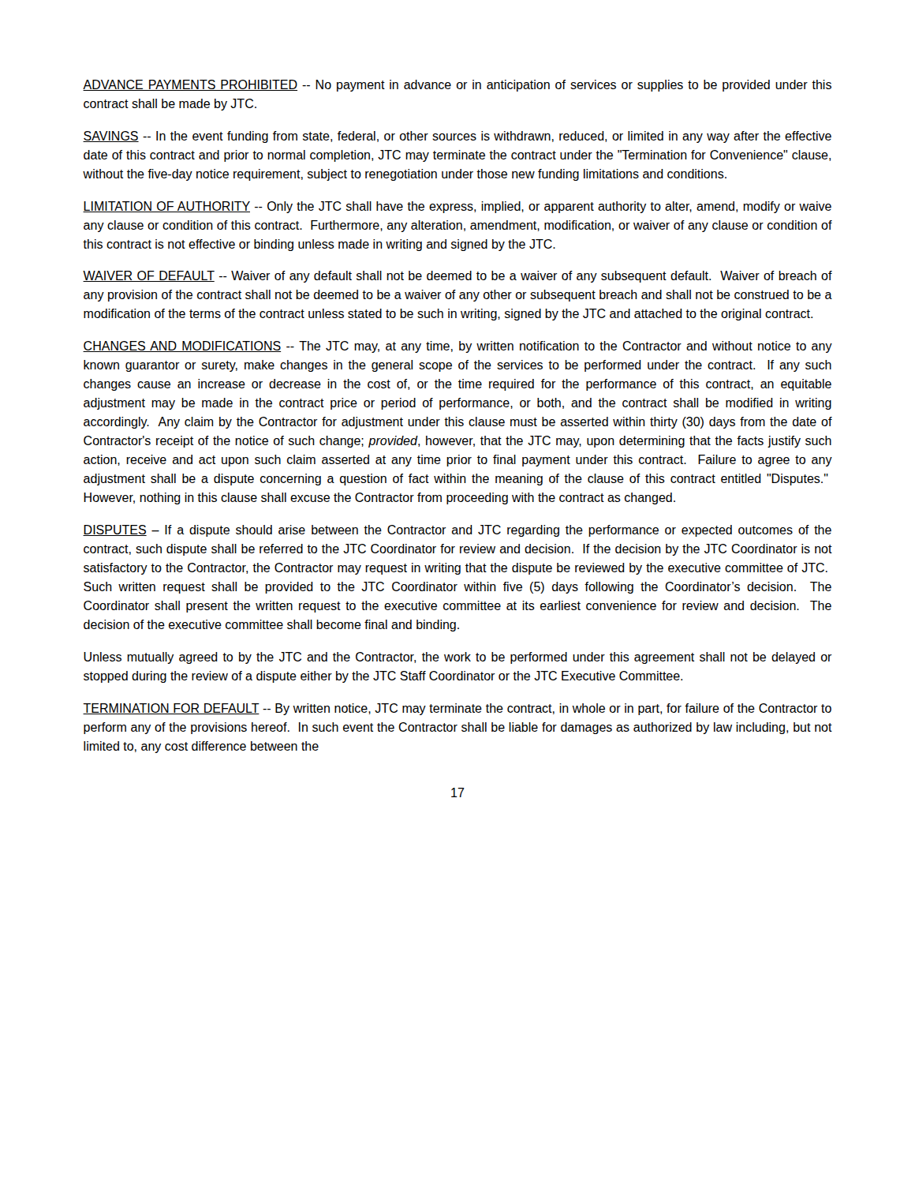ADVANCE PAYMENTS PROHIBITED -- No payment in advance or in anticipation of services or supplies to be provided under this contract shall be made by JTC.
SAVINGS -- In the event funding from state, federal, or other sources is withdrawn, reduced, or limited in any way after the effective date of this contract and prior to normal completion, JTC may terminate the contract under the "Termination for Convenience" clause, without the five-day notice requirement, subject to renegotiation under those new funding limitations and conditions.
LIMITATION OF AUTHORITY -- Only the JTC shall have the express, implied, or apparent authority to alter, amend, modify or waive any clause or condition of this contract. Furthermore, any alteration, amendment, modification, or waiver of any clause or condition of this contract is not effective or binding unless made in writing and signed by the JTC.
WAIVER OF DEFAULT -- Waiver of any default shall not be deemed to be a waiver of any subsequent default. Waiver of breach of any provision of the contract shall not be deemed to be a waiver of any other or subsequent breach and shall not be construed to be a modification of the terms of the contract unless stated to be such in writing, signed by the JTC and attached to the original contract.
CHANGES AND MODIFICATIONS -- The JTC may, at any time, by written notification to the Contractor and without notice to any known guarantor or surety, make changes in the general scope of the services to be performed under the contract. If any such changes cause an increase or decrease in the cost of, or the time required for the performance of this contract, an equitable adjustment may be made in the contract price or period of performance, or both, and the contract shall be modified in writing accordingly. Any claim by the Contractor for adjustment under this clause must be asserted within thirty (30) days from the date of Contractor's receipt of the notice of such change; provided, however, that the JTC may, upon determining that the facts justify such action, receive and act upon such claim asserted at any time prior to final payment under this contract. Failure to agree to any adjustment shall be a dispute concerning a question of fact within the meaning of the clause of this contract entitled "Disputes." However, nothing in this clause shall excuse the Contractor from proceeding with the contract as changed.
DISPUTES – If a dispute should arise between the Contractor and JTC regarding the performance or expected outcomes of the contract, such dispute shall be referred to the JTC Coordinator for review and decision. If the decision by the JTC Coordinator is not satisfactory to the Contractor, the Contractor may request in writing that the dispute be reviewed by the executive committee of JTC. Such written request shall be provided to the JTC Coordinator within five (5) days following the Coordinator’s decision. The Coordinator shall present the written request to the executive committee at its earliest convenience for review and decision. The decision of the executive committee shall become final and binding.
Unless mutually agreed to by the JTC and the Contractor, the work to be performed under this agreement shall not be delayed or stopped during the review of a dispute either by the JTC Staff Coordinator or the JTC Executive Committee.
TERMINATION FOR DEFAULT -- By written notice, JTC may terminate the contract, in whole or in part, for failure of the Contractor to perform any of the provisions hereof. In such event the Contractor shall be liable for damages as authorized by law including, but not limited to, any cost difference between the
17